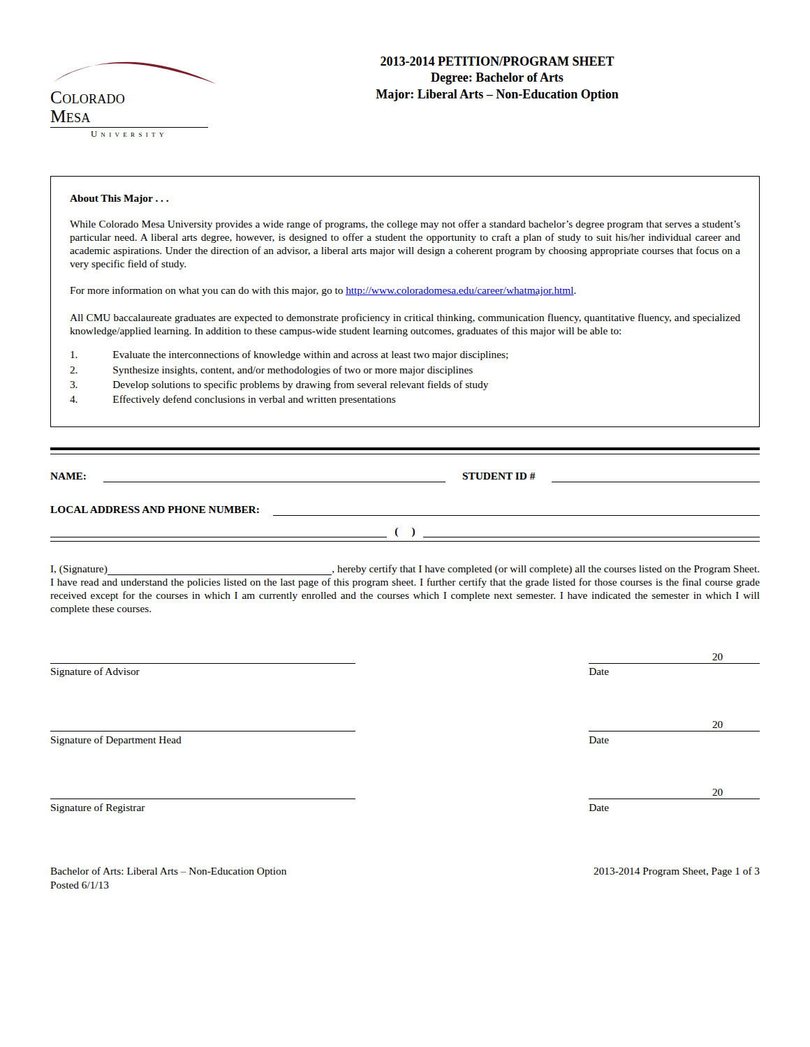Colorado
Mesa
University
2013-2014 PETITION/PROGRAM SHEET
Degree: Bachelor of Arts
Major: Liberal Arts – Non-Education Option
About This Major . . .
While Colorado Mesa University provides a wide range of programs, the college may not offer a standard bachelor’s degree program that serves a student’s particular need. A liberal arts degree, however, is designed to offer a student the opportunity to craft a plan of study to suit his/her individual career and academic aspirations. Under the direction of an advisor, a liberal arts major will design a coherent program by choosing appropriate courses that focus on a very specific field of study.
For more information on what you can do with this major, go to http://www.coloradomesa.edu/career/whatmajor.html.
All CMU baccalaureate graduates are expected to demonstrate proficiency in critical thinking, communication fluency, quantitative fluency, and specialized knowledge/applied learning. In addition to these campus-wide student learning outcomes, graduates of this major will be able to:
1. Evaluate the interconnections of knowledge within and across at least two major disciplines;
2. Synthesize insights, content, and/or methodologies of two or more major disciplines
3. Develop solutions to specific problems by drawing from several relevant fields of study
4. Effectively defend conclusions in verbal and written presentations
NAME: STUDENT ID #
LOCAL ADDRESS AND PHONE NUMBER:
( )
I, (Signature) , hereby certify that I have completed (or will complete) all the courses listed on the Program Sheet. I have read and understand the policies listed on the last page of this program sheet. I further certify that the grade listed for those courses is the final course grade received except for the courses in which I am currently enrolled and the courses which I complete next semester. I have indicated the semester in which I will complete these courses.
20
Signature of Advisor
Date
20
Signature of Department Head
Date
20
Signature of Registrar
Date
Bachelor of Arts: Liberal Arts – Non-Education Option
Posted 6/1/13
2013-2014 Program Sheet, Page 1 of 3